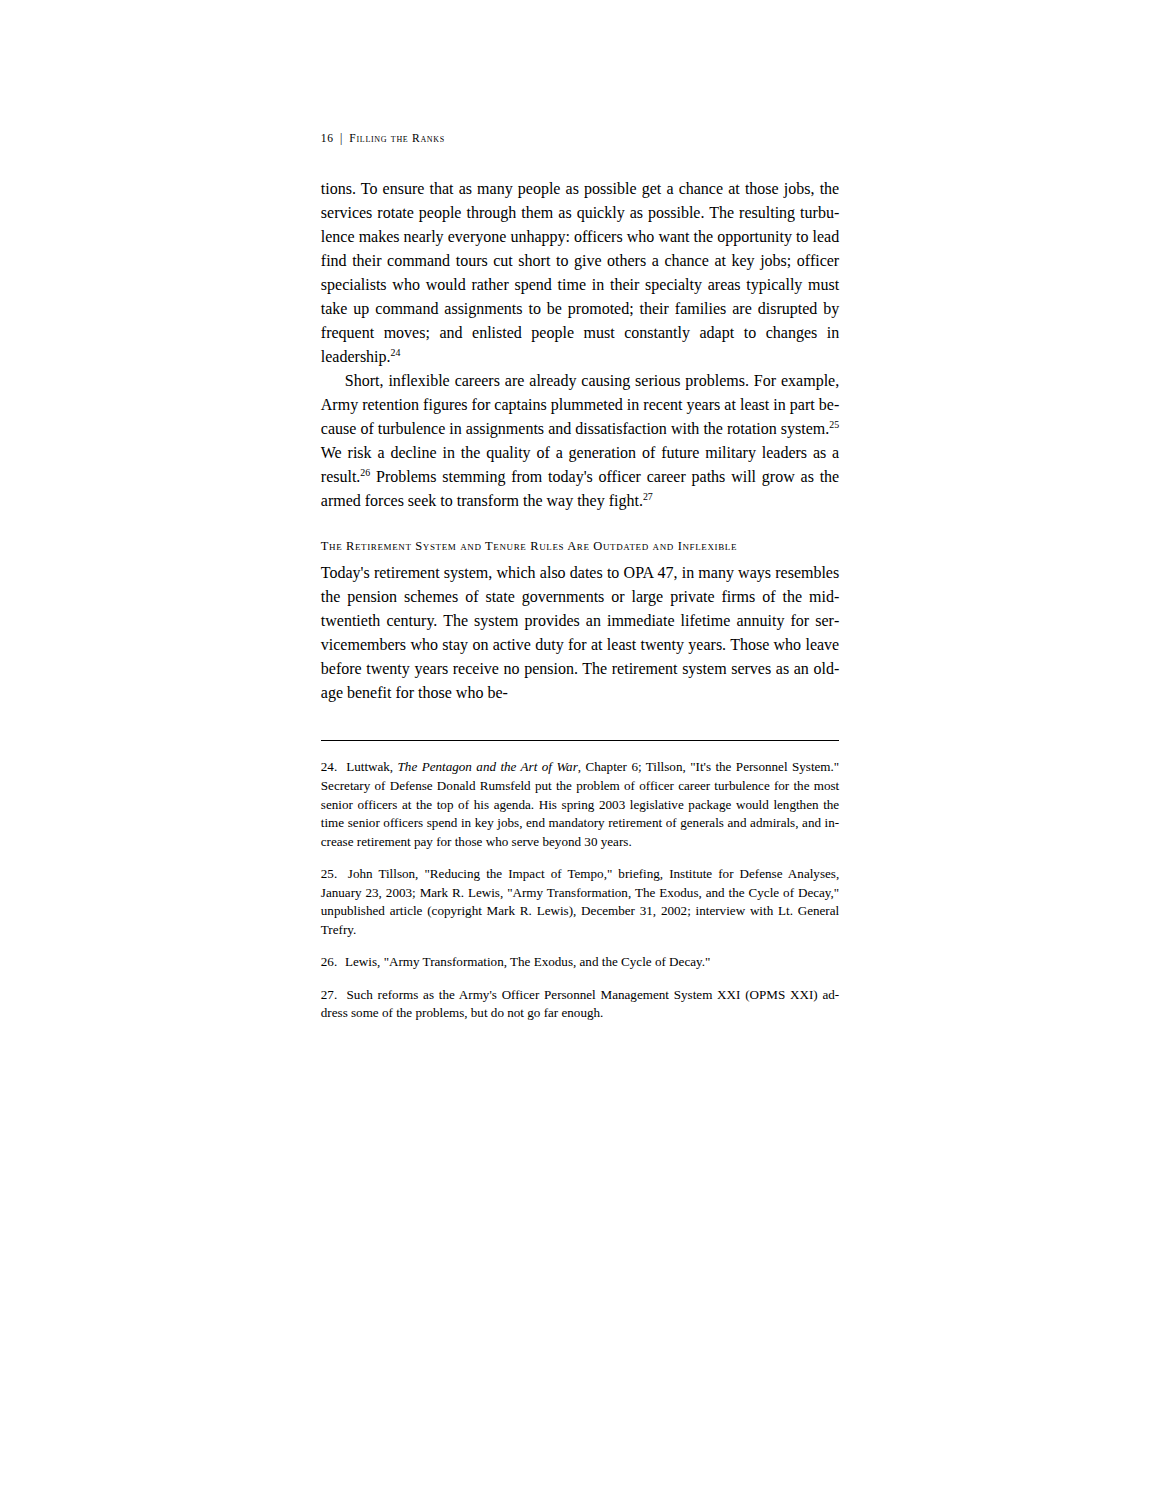16|Filling the Ranks
tions. To ensure that as many people as possible get a chance at those jobs, the services rotate people through them as quickly as possible. The resulting turbulence makes nearly everyone unhappy: officers who want the opportunity to lead find their command tours cut short to give others a chance at key jobs; officer specialists who would rather spend time in their specialty areas typically must take up command assignments to be promoted; their families are disrupted by frequent moves; and enlisted people must constantly adapt to changes in leadership.24
Short, inflexible careers are already causing serious problems. For example, Army retention figures for captains plummeted in recent years at least in part because of turbulence in assignments and dissatisfaction with the rotation system.25 We risk a decline in the quality of a generation of future military leaders as a result.26 Problems stemming from today's officer career paths will grow as the armed forces seek to transform the way they fight.27
The Retirement System and Tenure Rules Are Outdated and Inflexible
Today's retirement system, which also dates to OPA 47, in many ways resembles the pension schemes of state governments or large private firms of the mid-twentieth century. The system provides an immediate lifetime annuity for servicemembers who stay on active duty for at least twenty years. Those who leave before twenty years receive no pension. The retirement system serves as an old-age benefit for those who be-
24. Luttwak, The Pentagon and the Art of War, Chapter 6; Tillson, "It's the Personnel System." Secretary of Defense Donald Rumsfeld put the problem of officer career turbulence for the most senior officers at the top of his agenda. His spring 2003 legislative package would lengthen the time senior officers spend in key jobs, end mandatory retirement of generals and admirals, and increase retirement pay for those who serve beyond 30 years.
25. John Tillson, "Reducing the Impact of Tempo," briefing, Institute for Defense Analyses, January 23, 2003; Mark R. Lewis, "Army Transformation, The Exodus, and the Cycle of Decay," unpublished article (copyright Mark R. Lewis), December 31, 2002; interview with Lt. General Trefry.
26. Lewis, "Army Transformation, The Exodus, and the Cycle of Decay."
27. Such reforms as the Army's Officer Personnel Management System XXI (OPMS XXI) address some of the problems, but do not go far enough.